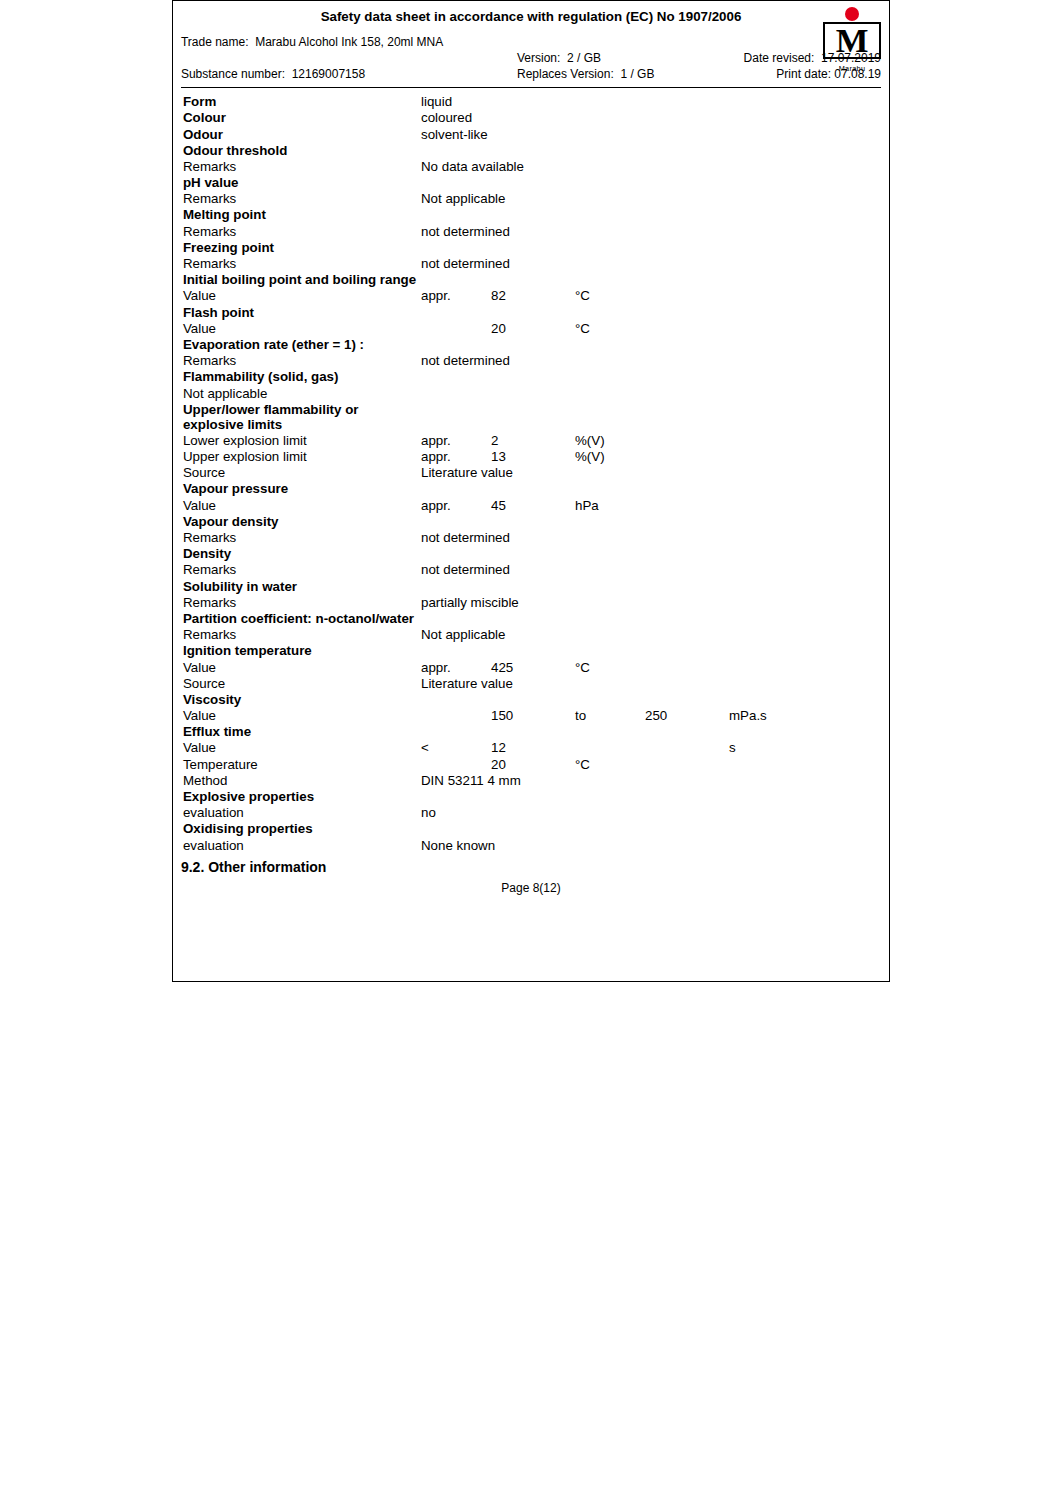M Marabu
Safety data sheet in accordance with regulation (EC) No 1907/2006
Trade name: Marabu Alcohol Ink 158, 20ml MNA
Version: 2 / GB
Date revised: 17.07.2019
Substance number: 12169007158
Replaces Version: 1 / GB
Print date: 07.08.19
| Form | liquid |
| Colour | coloured |
| Odour | solvent-like |
| Odour threshold | |
| Remarks | No data available |
| pH value | |
| Remarks | Not applicable |
| Melting point | |
| Remarks | not determined |
| Freezing point | |
| Remarks | not determined |
| Initial boiling point and boiling range | |
| Value | appr. | 82 | °C | | |
| Flash point | |
| Value | | 20 | °C | | |
| Evaporation rate (ether = 1) : | |
| Remarks | not determined |
| Flammability (solid, gas) | |
| Not applicable |
| Upper/lower flammability or explosive limits | |
| Lower explosion limit | appr. | 2 | %(V) | | |
| Upper explosion limit | appr. | 13 | %(V) | | |
| Source | Literature value |
| Vapour pressure | |
| Value | appr. | 45 | hPa | | |
| Vapour density | |
| Remarks | not determined |
| Density | |
| Remarks | not determined |
| Solubility in water | |
| Remarks | partially miscible |
| Partition coefficient: n-octanol/water | |
| Remarks | Not applicable |
| Ignition temperature | |
| Value | appr. | 425 | °C | | |
| Source | Literature value |
| Viscosity | |
| Value | | 150 | to | 250 | mPa.s |
| Efflux time | |
| Value | < | 12 | | | s |
| Temperature | | 20 | °C | | |
| Method | DIN 53211 4 mm |
| Explosive properties | |
| evaluation | no |
| Oxidising properties | |
| evaluation | None known |
9.2. Other information
Page 8(12)